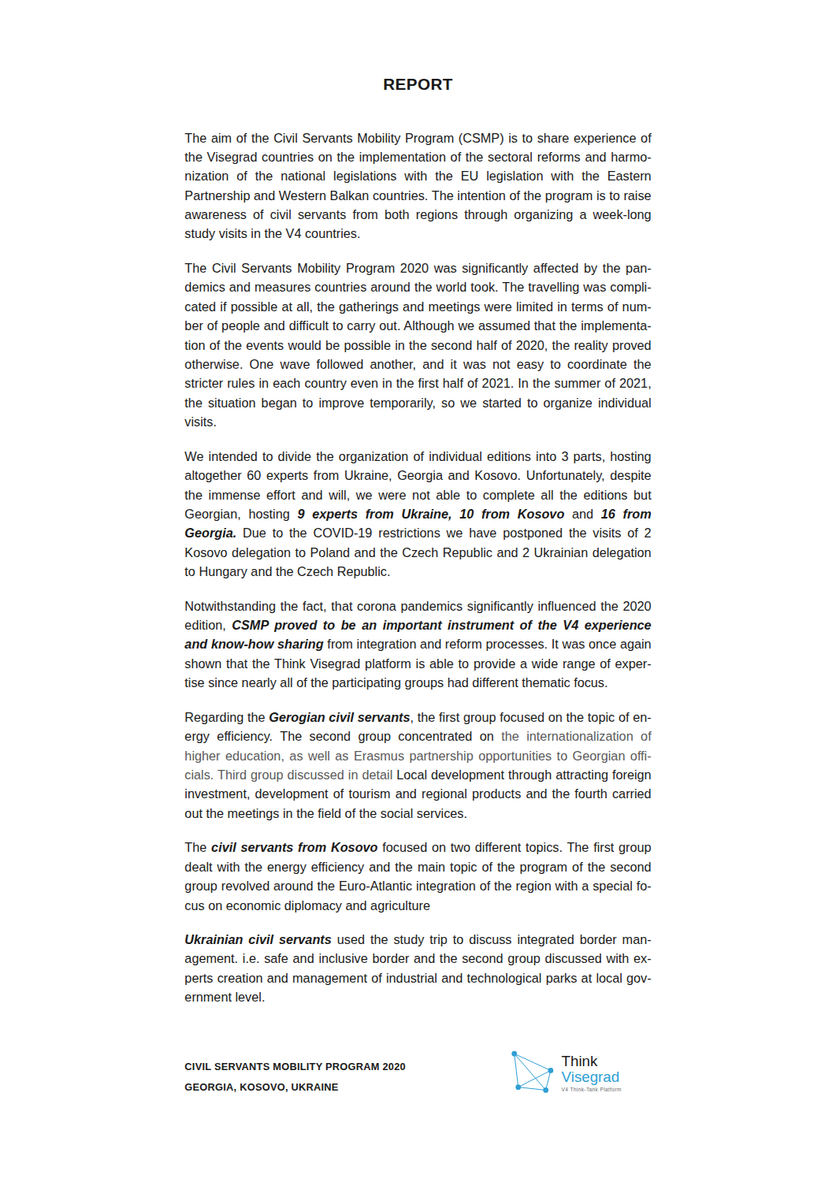REPORT
The aim of the Civil Servants Mobility Program (CSMP) is to share experience of the Visegrad countries on the implementation of the sectoral reforms and harmonization of the national legislations with the EU legislation with the Eastern Partnership and Western Balkan countries. The intention of the program is to raise awareness of civil servants from both regions through organizing a week-long study visits in the V4 countries.
The Civil Servants Mobility Program 2020 was significantly affected by the pandemics and measures countries around the world took. The travelling was complicated if possible at all, the gatherings and meetings were limited in terms of number of people and difficult to carry out. Although we assumed that the implementation of the events would be possible in the second half of 2020, the reality proved otherwise. One wave followed another, and it was not easy to coordinate the stricter rules in each country even in the first half of 2021. In the summer of 2021, the situation began to improve temporarily, so we started to organize individual visits.
We intended to divide the organization of individual editions into 3 parts, hosting altogether 60 experts from Ukraine, Georgia and Kosovo. Unfortunately, despite the immense effort and will, we were not able to complete all the editions but Georgian, hosting 9 experts from Ukraine, 10 from Kosovo and 16 from Georgia. Due to the COVID-19 restrictions we have postponed the visits of 2 Kosovo delegation to Poland and the Czech Republic and 2 Ukrainian delegation to Hungary and the Czech Republic.
Notwithstanding the fact, that corona pandemics significantly influenced the 2020 edition, CSMP proved to be an important instrument of the V4 experience and know-how sharing from integration and reform processes. It was once again shown that the Think Visegrad platform is able to provide a wide range of expertise since nearly all of the participating groups had different thematic focus.
Regarding the Gerogian civil servants, the first group focused on the topic of energy efficiency. The second group concentrated on the internationalization of higher education, as well as Erasmus partnership opportunities to Georgian officials. Third group discussed in detail Local development through attracting foreign investment, development of tourism and regional products and the fourth carried out the meetings in the field of the social services.
The civil servants from Kosovo focused on two different topics. The first group dealt with the energy efficiency and the main topic of the program of the second group revolved around the Euro-Atlantic integration of the region with a special focus on economic diplomacy and agriculture
Ukrainian civil servants used the study trip to discuss integrated border management. i.e. safe and inclusive border and the second group discussed with experts creation and management of industrial and technological parks at local government level.
Civil Servants Mobility Program 2020
Georgia, Kosovo, Ukraine
Think Visegrad V4 Think-Tank Platform